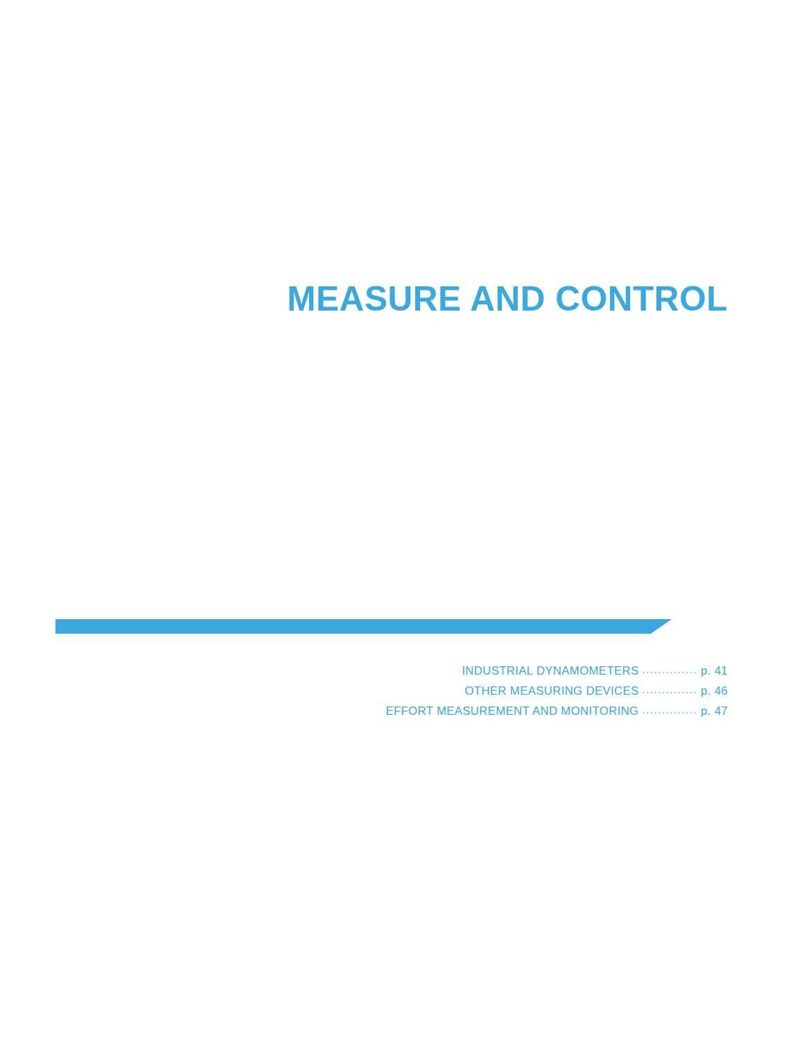Measure and Control
Industrial dynamometers .............. p. 41
Other measuring devices .............. p. 46
Effort measurement and monitoring .............. p. 47